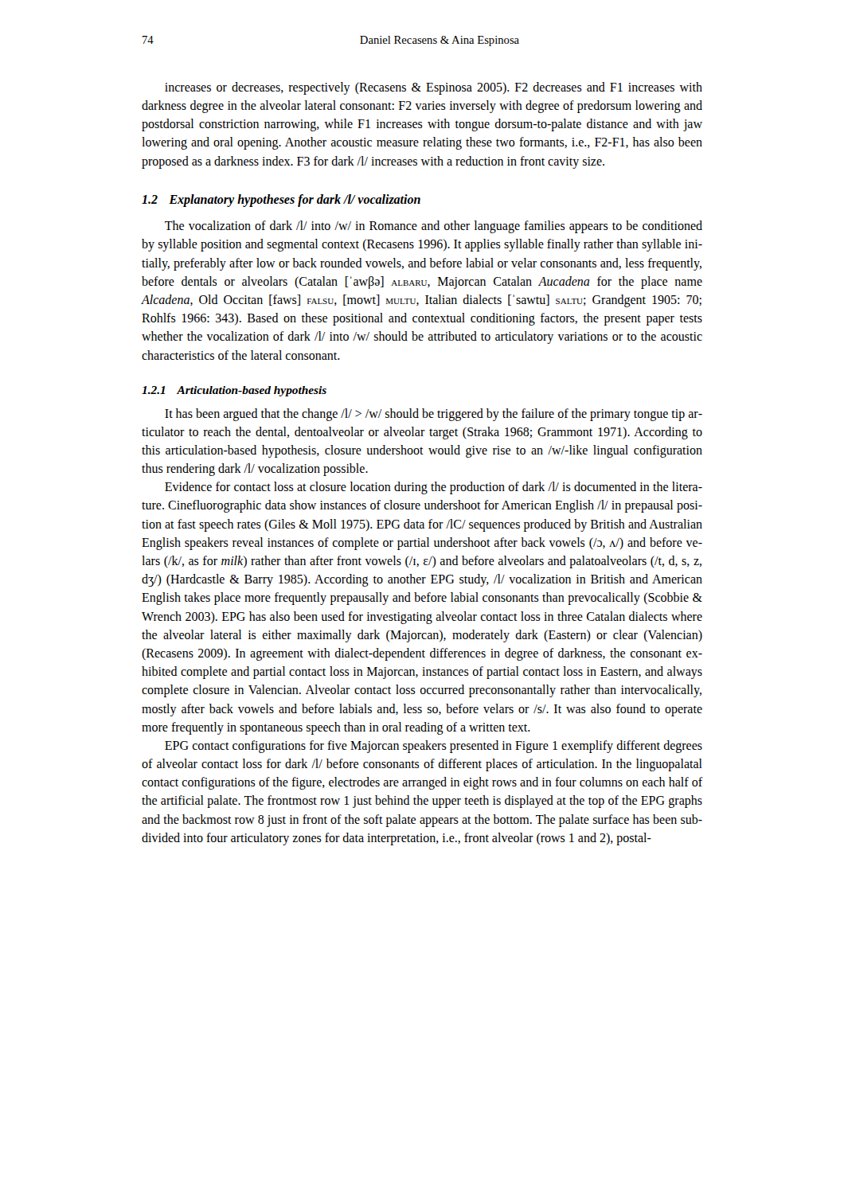74 Daniel Recasens & Aina Espinosa
increases or decreases, respectively (Recasens & Espinosa 2005). F2 decreases and F1 increases with darkness degree in the alveolar lateral consonant: F2 varies inversely with degree of predorsum lowering and postdorsal constriction narrowing, while F1 increases with tongue dorsum-to-palate distance and with jaw lowering and oral opening. Another acoustic measure relating these two formants, i.e., F2-F1, has also been proposed as a darkness index. F3 for dark /l/ increases with a reduction in front cavity size.
1.2 Explanatory hypotheses for dark /l/ vocalization
The vocalization of dark /l/ into /w/ in Romance and other language families appears to be conditioned by syllable position and segmental context (Recasens 1996). It applies syllable finally rather than syllable initially, preferably after low or back rounded vowels, and before labial or velar consonants and, less frequently, before dentals or alveolars (Catalan [ˈawβə] albaru, Majorcan Catalan Aucadena for the place name Alcadena, Old Occitan [faws] falsu, [mowt] multu, Italian dialects [ˈsawtu] saltu; Grandgent 1905: 70; Rohlfs 1966: 343). Based on these positional and contextual conditioning factors, the present paper tests whether the vocalization of dark /l/ into /w/ should be attributed to articulatory variations or to the acoustic characteristics of the lateral consonant.
1.2.1 Articulation-based hypothesis
It has been argued that the change /l/ > /w/ should be triggered by the failure of the primary tongue tip articulator to reach the dental, dentoalveolar or alveolar target (Straka 1968; Grammont 1971). According to this articulation-based hypothesis, closure undershoot would give rise to an /w/-like lingual configuration thus rendering dark /l/ vocalization possible.
Evidence for contact loss at closure location during the production of dark /l/ is documented in the literature. Cinefluorographic data show instances of closure undershoot for American English /l/ in prepausal position at fast speech rates (Giles & Moll 1975). EPG data for /lC/ sequences produced by British and Australian English speakers reveal instances of complete or partial undershoot after back vowels (/ɔ, ʌ/) and before velars (/k/, as for milk) rather than after front vowels (/ɪ, ɛ/) and before alveolars and palatoalveolars (/t, d, s, z, dʒ/) (Hardcastle & Barry 1985). According to another EPG study, /l/ vocalization in British and American English takes place more frequently prepausally and before labial consonants than prevocalically (Scobbie & Wrench 2003). EPG has also been used for investigating alveolar contact loss in three Catalan dialects where the alveolar lateral is either maximally dark (Majorcan), moderately dark (Eastern) or clear (Valencian) (Recasens 2009). In agreement with dialect-dependent differences in degree of darkness, the consonant exhibited complete and partial contact loss in Majorcan, instances of partial contact loss in Eastern, and always complete closure in Valencian. Alveolar contact loss occurred preconsonantally rather than intervocalically, mostly after back vowels and before labials and, less so, before velars or /s/. It was also found to operate more frequently in spontaneous speech than in oral reading of a written text.
EPG contact configurations for five Majorcan speakers presented in Figure 1 exemplify different degrees of alveolar contact loss for dark /l/ before consonants of different places of articulation. In the linguopalatal contact configurations of the figure, electrodes are arranged in eight rows and in four columns on each half of the artificial palate. The frontmost row 1 just behind the upper teeth is displayed at the top of the EPG graphs and the backmost row 8 just in front of the soft palate appears at the bottom. The palate surface has been subdivided into four articulatory zones for data interpretation, i.e., front alveolar (rows 1 and 2), postal-